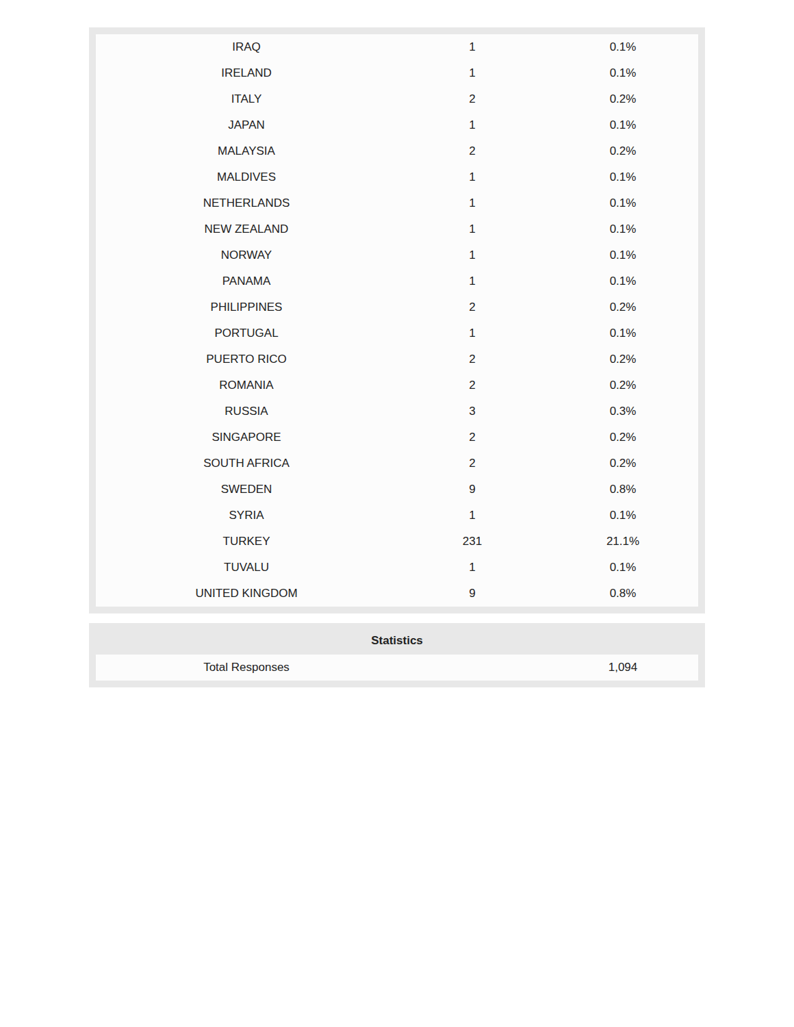| IRAQ | 1 | 0.1% |
| IRELAND | 1 | 0.1% |
| ITALY | 2 | 0.2% |
| JAPAN | 1 | 0.1% |
| MALAYSIA | 2 | 0.2% |
| MALDIVES | 1 | 0.1% |
| NETHERLANDS | 1 | 0.1% |
| NEW ZEALAND | 1 | 0.1% |
| NORWAY | 1 | 0.1% |
| PANAMA | 1 | 0.1% |
| PHILIPPINES | 2 | 0.2% |
| PORTUGAL | 1 | 0.1% |
| PUERTO RICO | 2 | 0.2% |
| ROMANIA | 2 | 0.2% |
| RUSSIA | 3 | 0.3% |
| SINGAPORE | 2 | 0.2% |
| SOUTH AFRICA | 2 | 0.2% |
| SWEDEN | 9 | 0.8% |
| SYRIA | 1 | 0.1% |
| TURKEY | 231 | 21.1% |
| TUVALU | 1 | 0.1% |
| UNITED KINGDOM | 9 | 0.8% |
Statistics
| Total Responses | | 1,094 |